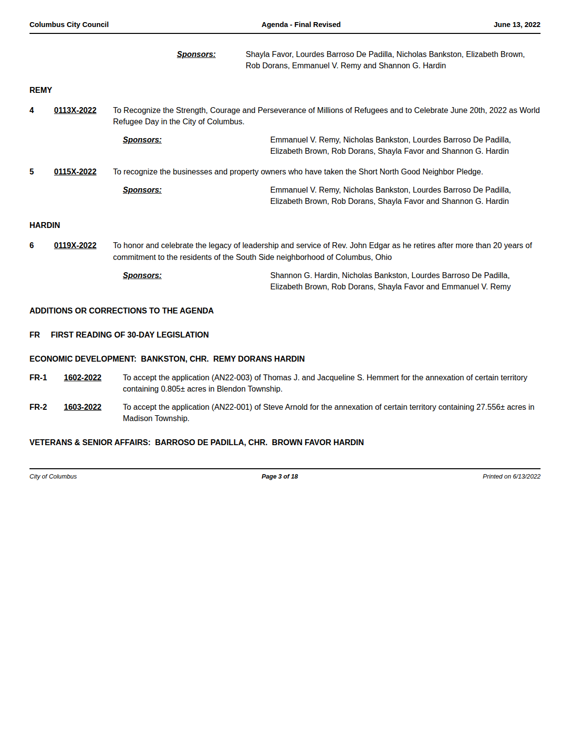Columbus City Council
Agenda - Final Revised
June 13, 2022
Sponsors:
Shayla Favor, Lourdes Barroso De Padilla, Nicholas Bankston, Elizabeth Brown, Rob Dorans, Emmanuel V. Remy and Shannon G. Hardin
REMY
4
0113X-2022
To Recognize the Strength, Courage and Perseverance of Millions of Refugees and to Celebrate June 20th, 2022 as World Refugee Day in the City of Columbus.
Sponsors:
Emmanuel V. Remy, Nicholas Bankston, Lourdes Barroso De Padilla, Elizabeth Brown, Rob Dorans, Shayla Favor and Shannon G. Hardin
5
0115X-2022
To recognize the businesses and property owners who have taken the Short North Good Neighbor Pledge.
Sponsors:
Emmanuel V. Remy, Nicholas Bankston, Lourdes Barroso De Padilla, Elizabeth Brown, Rob Dorans, Shayla Favor and Shannon G. Hardin
HARDIN
6
0119X-2022
To honor and celebrate the legacy of leadership and service of Rev. John Edgar as he retires after more than 20 years of commitment to the residents of the South Side neighborhood of Columbus, Ohio
Sponsors:
Shannon G. Hardin, Nicholas Bankston, Lourdes Barroso De Padilla, Elizabeth Brown, Rob Dorans, Shayla Favor and Emmanuel V. Remy
ADDITIONS OR CORRECTIONS TO THE AGENDA
FR FIRST READING OF 30-DAY LEGISLATION
ECONOMIC DEVELOPMENT: BANKSTON, CHR. REMY DORANS HARDIN
FR-1
1602-2022
To accept the application (AN22-003) of Thomas J. and Jacqueline S. Hemmert for the annexation of certain territory containing 0.805± acres in Blendon Township.
FR-2
1603-2022
To accept the application (AN22-001) of Steve Arnold for the annexation of certain territory containing 27.556± acres in Madison Township.
VETERANS & SENIOR AFFAIRS: BARROSO DE PADILLA, CHR. BROWN FAVOR HARDIN
City of Columbus
Page 3 of 18
Printed on 6/13/2022